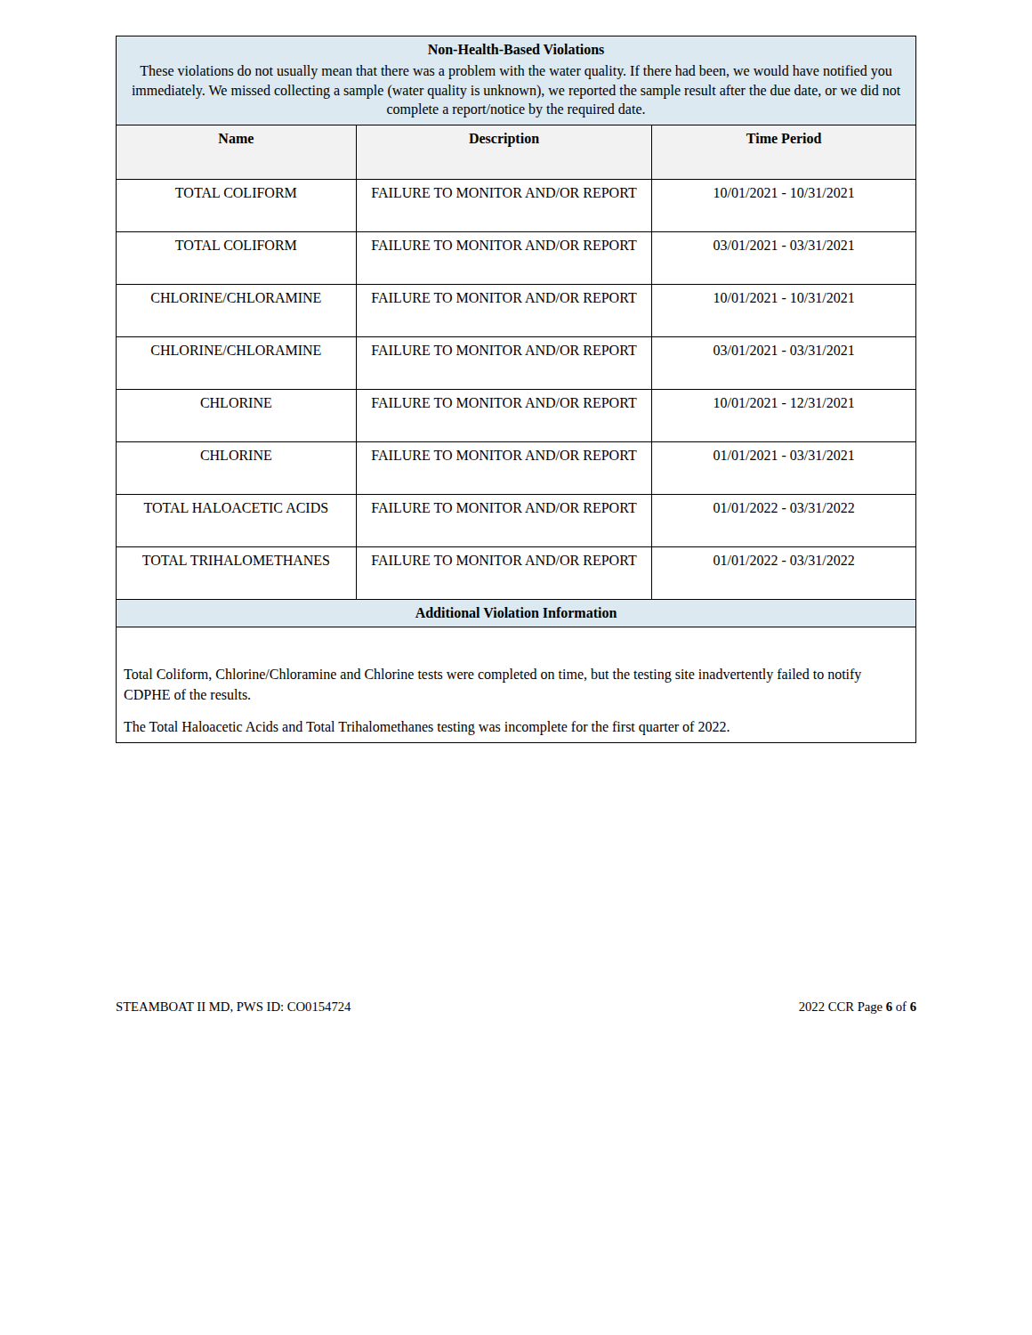| Non-Health-Based Violations These violations do not usually mean that there was a problem with the water quality. If there had been, we would have notified you immediately. We missed collecting a sample (water quality is unknown), we reported the sample result after the due date, or we did not complete a report/notice by the required date. |
| Name | Description | Time Period |
| TOTAL COLIFORM | FAILURE TO MONITOR AND/OR REPORT | 10/01/2021 - 10/31/2021 |
| TOTAL COLIFORM | FAILURE TO MONITOR AND/OR REPORT | 03/01/2021 - 03/31/2021 |
| CHLORINE/CHLORAMINE | FAILURE TO MONITOR AND/OR REPORT | 10/01/2021 - 10/31/2021 |
| CHLORINE/CHLORAMINE | FAILURE TO MONITOR AND/OR REPORT | 03/01/2021 - 03/31/2021 |
| CHLORINE | FAILURE TO MONITOR AND/OR REPORT | 10/01/2021 - 12/31/2021 |
| CHLORINE | FAILURE TO MONITOR AND/OR REPORT | 01/01/2021 - 03/31/2021 |
| TOTAL HALOACETIC ACIDS | FAILURE TO MONITOR AND/OR REPORT | 01/01/2022 - 03/31/2022 |
| TOTAL TRIHALOMETHANES | FAILURE TO MONITOR AND/OR REPORT | 01/01/2022 - 03/31/2022 |
| Additional Violation Information |
| Total Coliform, Chlorine/Chloramine and Chlorine tests were completed on time, but the testing site inadvertently failed to notify CDPHE of the results. The Total Haloacetic Acids and Total Trihalomethanes testing was incomplete for the first quarter of 2022. |
STEAMBOAT II MD, PWS ID: CO0154724
2022 CCR Page 6 of 6